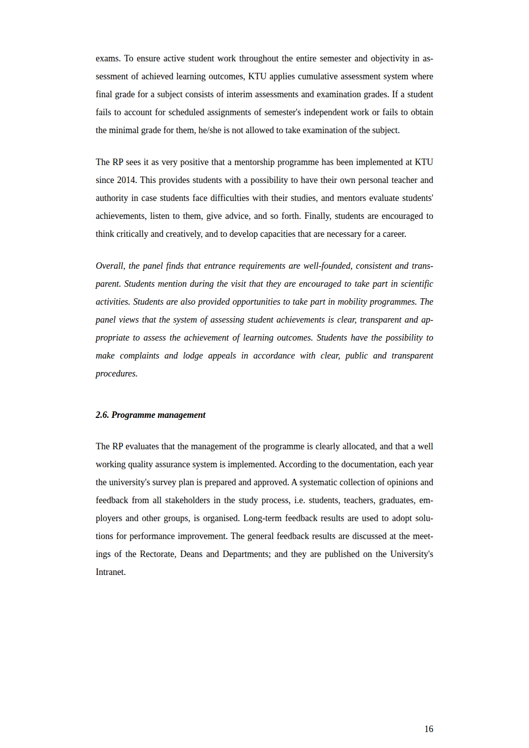exams. To ensure active student work throughout the entire semester and objectivity in assessment of achieved learning outcomes, KTU applies cumulative assessment system where final grade for a subject consists of interim assessments and examination grades. If a student fails to account for scheduled assignments of semester's independent work or fails to obtain the minimal grade for them, he/she is not allowed to take examination of the subject.
The RP sees it as very positive that a mentorship programme has been implemented at KTU since 2014. This provides students with a possibility to have their own personal teacher and authority in case students face difficulties with their studies, and mentors evaluate students' achievements, listen to them, give advice, and so forth. Finally, students are encouraged to think critically and creatively, and to develop capacities that are necessary for a career.
Overall, the panel finds that entrance requirements are well-founded, consistent and transparent. Students mention during the visit that they are encouraged to take part in scientific activities. Students are also provided opportunities to take part in mobility programmes. The panel views that the system of assessing student achievements is clear, transparent and appropriate to assess the achievement of learning outcomes. Students have the possibility to make complaints and lodge appeals in accordance with clear, public and transparent procedures.
2.6. Programme management
The RP evaluates that the management of the programme is clearly allocated, and that a well working quality assurance system is implemented. According to the documentation, each year the university's survey plan is prepared and approved. A systematic collection of opinions and feedback from all stakeholders in the study process, i.e. students, teachers, graduates, employers and other groups, is organised. Long-term feedback results are used to adopt solutions for performance improvement. The general feedback results are discussed at the meetings of the Rectorate, Deans and Departments; and they are published on the University's Intranet.
16